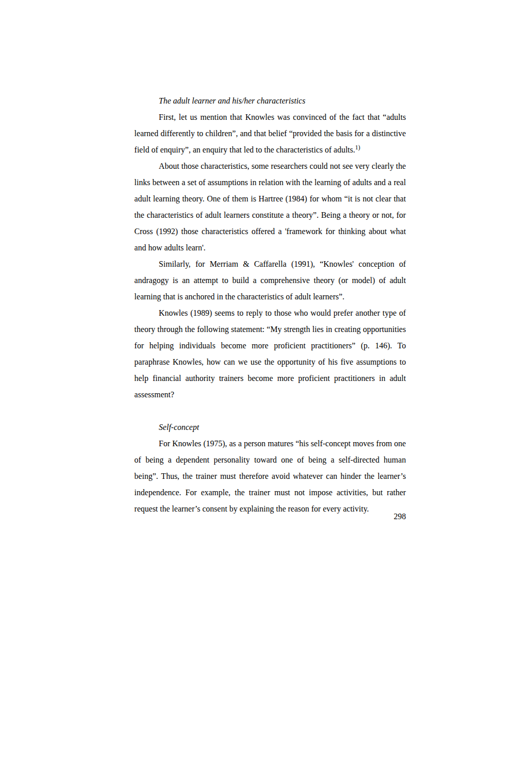The adult learner and his/her characteristics
First, let us mention that Knowles was convinced of the fact that “adults learned differently to children”, and that belief “provided the basis for a distinctive field of enquiry”, an enquiry that led to the characteristics of adults.1)
About those characteristics, some researchers could not see very clearly the links between a set of assumptions in relation with the learning of adults and a real adult learning theory. One of them is Hartree (1984) for whom “it is not clear that the characteristics of adult learners constitute a theory”. Being a theory or not, for Cross (1992) those characteristics offered a 'framework for thinking about what and how adults learn'.
Similarly, for Merriam & Caffarella (1991), “Knowles' conception of andragogy is an attempt to build a comprehensive theory (or model) of adult learning that is anchored in the characteristics of adult learners”.
Knowles (1989) seems to reply to those who would prefer another type of theory through the following statement: “My strength lies in creating opportunities for helping individuals become more proficient practitioners” (p. 146). To paraphrase Knowles, how can we use the opportunity of his five assumptions to help financial authority trainers become more proficient practitioners in adult assessment?
Self-concept
For Knowles (1975), as a person matures “his self-concept moves from one of being a dependent personality toward one of being a self-directed human being”. Thus, the trainer must therefore avoid whatever can hinder the learner’s independence. For example, the trainer must not impose activities, but rather request the learner’s consent by explaining the reason for every activity.
298